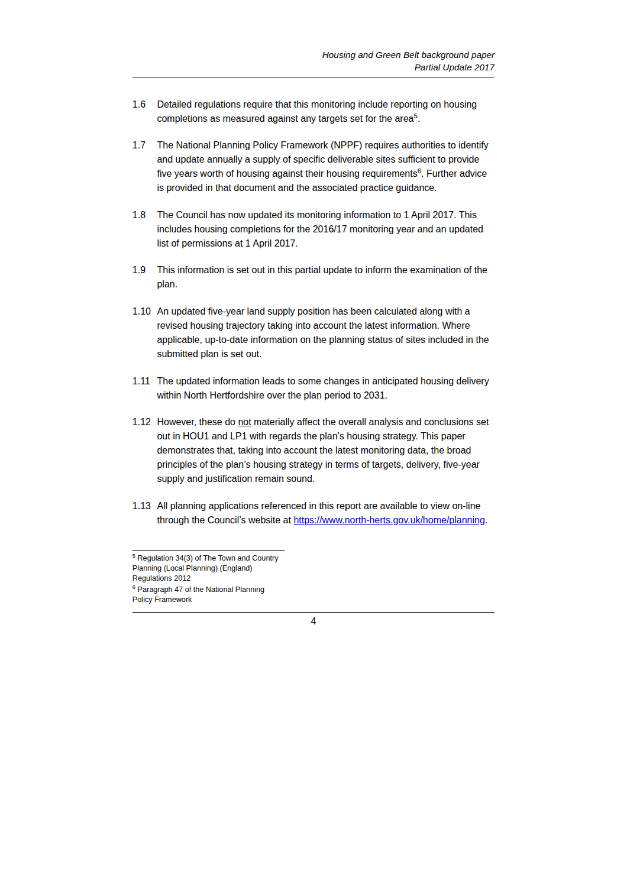Housing and Green Belt background paper
Partial Update 2017
1.6 Detailed regulations require that this monitoring include reporting on housing completions as measured against any targets set for the area5.
1.7 The National Planning Policy Framework (NPPF) requires authorities to identify and update annually a supply of specific deliverable sites sufficient to provide five years worth of housing against their housing requirements6. Further advice is provided in that document and the associated practice guidance.
1.8 The Council has now updated its monitoring information to 1 April 2017. This includes housing completions for the 2016/17 monitoring year and an updated list of permissions at 1 April 2017.
1.9 This information is set out in this partial update to inform the examination of the plan.
1.10 An updated five-year land supply position has been calculated along with a revised housing trajectory taking into account the latest information. Where applicable, up-to-date information on the planning status of sites included in the submitted plan is set out.
1.11 The updated information leads to some changes in anticipated housing delivery within North Hertfordshire over the plan period to 2031.
1.12 However, these do not materially affect the overall analysis and conclusions set out in HOU1 and LP1 with regards the plan’s housing strategy. This paper demonstrates that, taking into account the latest monitoring data, the broad principles of the plan’s housing strategy in terms of targets, delivery, five-year supply and justification remain sound.
1.13 All planning applications referenced in this report are available to view on-line through the Council’s website at https://www.north-herts.gov.uk/home/planning.
5 Regulation 34(3) of The Town and Country Planning (Local Planning) (England) Regulations 2012
6 Paragraph 47 of the National Planning Policy Framework
4